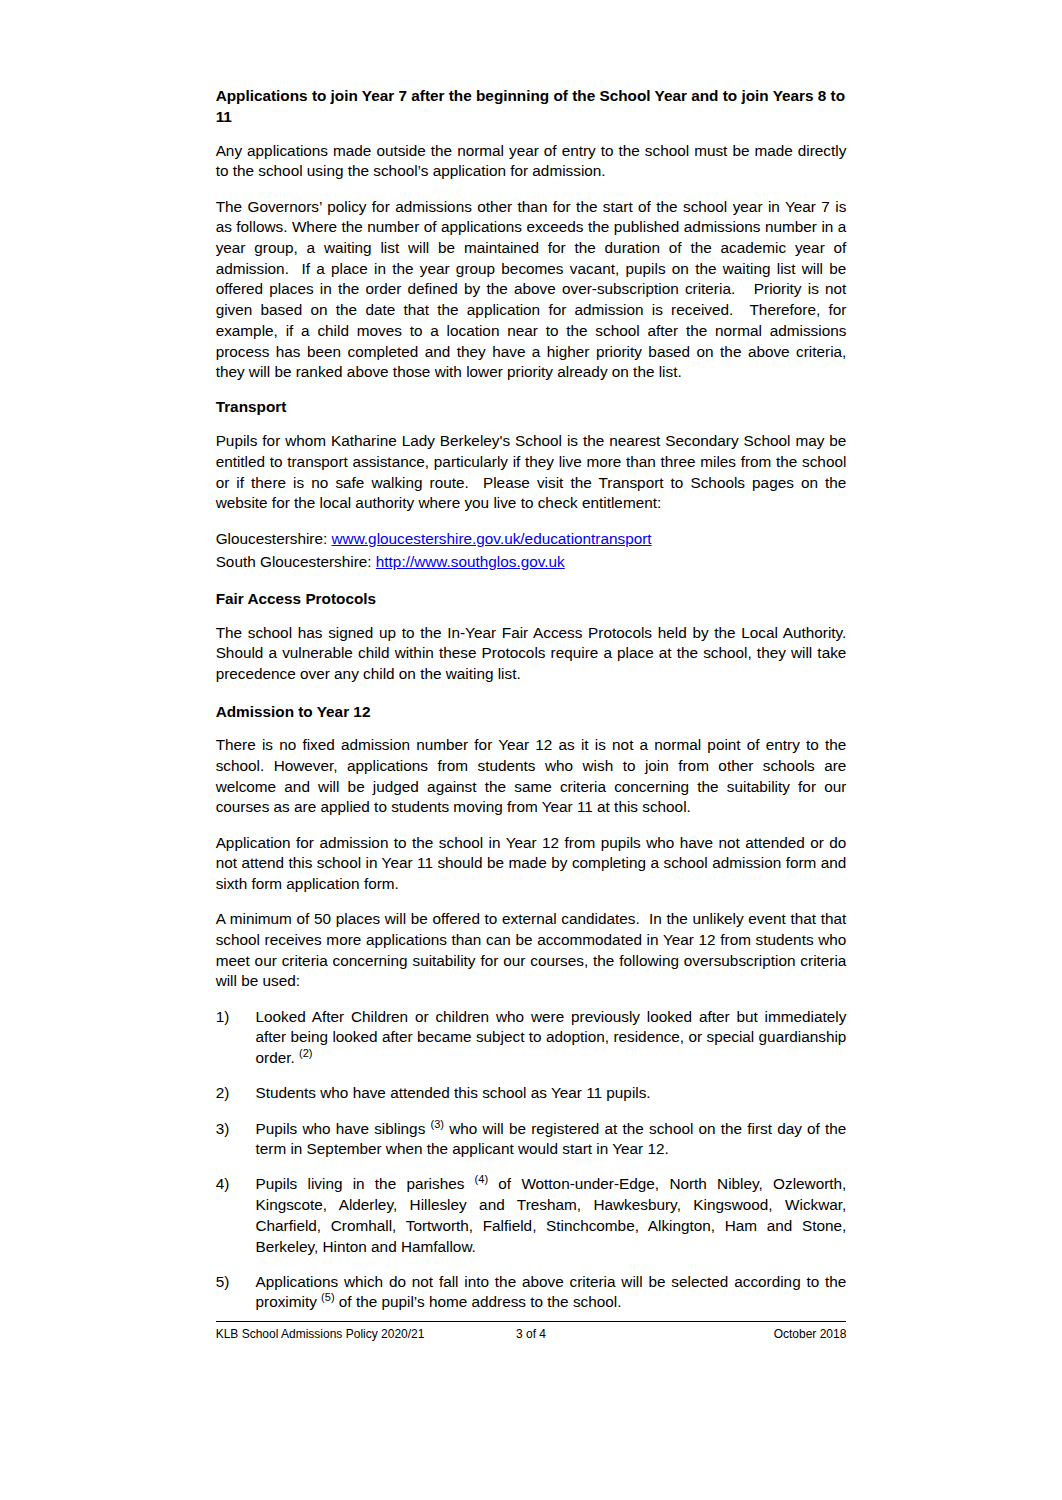Applications to join Year 7 after the beginning of the School Year and to join Years 8 to 11
Any applications made outside the normal year of entry to the school must be made directly to the school using the school’s application for admission.
The Governors’ policy for admissions other than for the start of the school year in Year 7 is as follows. Where the number of applications exceeds the published admissions number in a year group, a waiting list will be maintained for the duration of the academic year of admission. If a place in the year group becomes vacant, pupils on the waiting list will be offered places in the order defined by the above over-subscription criteria. Priority is not given based on the date that the application for admission is received. Therefore, for example, if a child moves to a location near to the school after the normal admissions process has been completed and they have a higher priority based on the above criteria, they will be ranked above those with lower priority already on the list.
Transport
Pupils for whom Katharine Lady Berkeley's School is the nearest Secondary School may be entitled to transport assistance, particularly if they live more than three miles from the school or if there is no safe walking route. Please visit the Transport to Schools pages on the website for the local authority where you live to check entitlement:
Gloucestershire: www.gloucestershire.gov.uk/educationtransport
South Gloucestershire: http://www.southglos.gov.uk
Fair Access Protocols
The school has signed up to the In-Year Fair Access Protocols held by the Local Authority. Should a vulnerable child within these Protocols require a place at the school, they will take precedence over any child on the waiting list.
Admission to Year 12
There is no fixed admission number for Year 12 as it is not a normal point of entry to the school. However, applications from students who wish to join from other schools are welcome and will be judged against the same criteria concerning the suitability for our courses as are applied to students moving from Year 11 at this school.
Application for admission to the school in Year 12 from pupils who have not attended or do not attend this school in Year 11 should be made by completing a school admission form and sixth form application form.
A minimum of 50 places will be offered to external candidates. In the unlikely event that that school receives more applications than can be accommodated in Year 12 from students who meet our criteria concerning suitability for our courses, the following oversubscription criteria will be used:
Looked After Children or children who were previously looked after but immediately after being looked after became subject to adoption, residence, or special guardianship order. (2)
Students who have attended this school as Year 11 pupils.
Pupils who have siblings (3) who will be registered at the school on the first day of the term in September when the applicant would start in Year 12.
Pupils living in the parishes (4) of Wotton-under-Edge, North Nibley, Ozleworth, Kingscote, Alderley, Hillesley and Tresham, Hawkesbury, Kingswood, Wickwar, Charfield, Cromhall, Tortworth, Falfield, Stinchcombe, Alkington, Ham and Stone, Berkeley, Hinton and Hamfallow.
Applications which do not fall into the above criteria will be selected according to the proximity (5) of the pupil’s home address to the school.
KLB School Admissions Policy 2020/21 3 of 4 October 2018